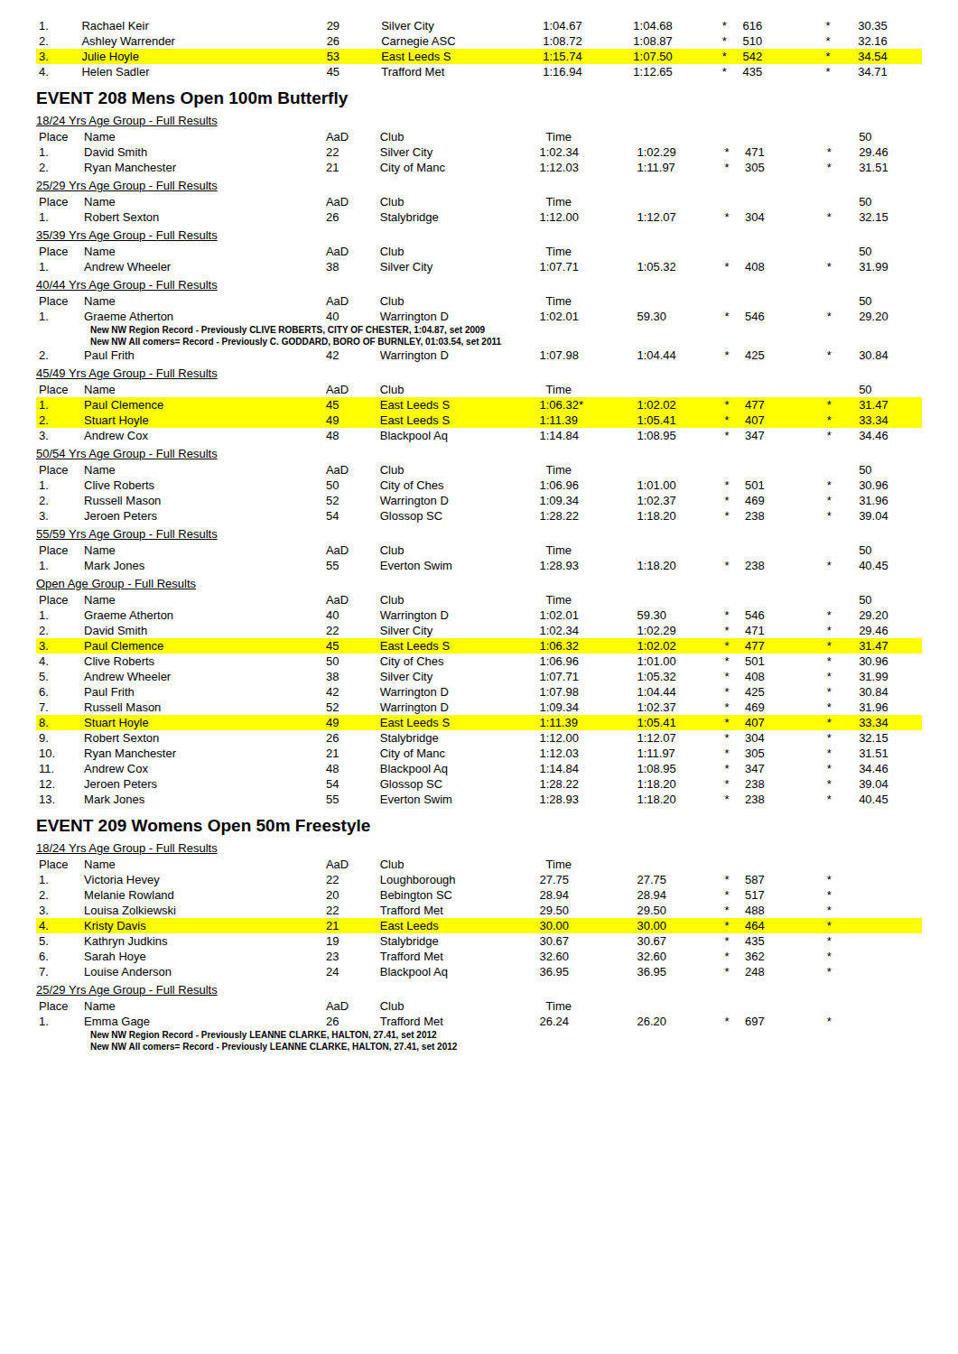| 1. | Rachael Keir | 29 | Silver City | 1:04.67 | 1:04.68 | * | 616 | * | 30.35 |
| 2. | Ashley Warrender | 26 | Carnegie ASC | 1:08.72 | 1:08.87 | * | 510 | * | 32.16 |
| 3. | Julie Hoyle | 53 | East Leeds S | 1:15.74 | 1:07.50 | * | 542 | * | 34.54 |
| 4. | Helen Sadler | 45 | Trafford Met | 1:16.94 | 1:12.65 | * | 435 | * | 34.71 |
EVENT 208 Mens Open 100m Butterfly
18/24 Yrs Age Group - Full Results
| Place | Name | AaD | Club | Time | | | | | 50 |
| 1. | David Smith | 22 | Silver City | 1:02.34 | 1:02.29 | * | 471 | * | 29.46 |
| 2. | Ryan Manchester | 21 | City of Manc | 1:12.03 | 1:11.97 | * | 305 | * | 31.51 |
25/29 Yrs Age Group - Full Results
| Place | Name | AaD | Club | Time | | | | | 50 |
| 1. | Robert Sexton | 26 | Stalybridge | 1:12.00 | 1:12.07 | * | 304 | * | 32.15 |
35/39 Yrs Age Group - Full Results
| Place | Name | AaD | Club | Time | | | | | 50 |
| 1. | Andrew Wheeler | 38 | Silver City | 1:07.71 | 1:05.32 | * | 408 | * | 31.99 |
40/44 Yrs Age Group - Full Results
| Place | Name | AaD | Club | Time | | | | | 50 |
| 1. | Graeme Atherton | 40 | Warrington D | 1:02.01 | 59.30 | * | 546 | * | 29.20 |
| New NW Region Record - Previously CLIVE ROBERTS, CITY OF CHESTER, 1:04.87, set 2009 |
| New NW All comers= Record - Previously C. GODDARD, BORO OF BURNLEY, 01:03.54, set 2011 |
| 2. | Paul Frith | 42 | Warrington D | 1:07.98 | 1:04.44 | * | 425 | * | 30.84 |
45/49 Yrs Age Group - Full Results
| Place | Name | AaD | Club | Time | | | | | 50 |
| 1. | Paul Clemence | 45 | East Leeds S | 1:06.32* | 1:02.02 | * | 477 | * | 31.47 |
| 2. | Stuart Hoyle | 49 | East Leeds S | 1:11.39 | 1:05.41 | * | 407 | * | 33.34 |
| 3. | Andrew Cox | 48 | Blackpool Aq | 1:14.84 | 1:08.95 | * | 347 | * | 34.46 |
50/54 Yrs Age Group - Full Results
| Place | Name | AaD | Club | Time | | | | | 50 |
| 1. | Clive Roberts | 50 | City of Ches | 1:06.96 | 1:01.00 | * | 501 | * | 30.96 |
| 2. | Russell Mason | 52 | Warrington D | 1:09.34 | 1:02.37 | * | 469 | * | 31.96 |
| 3. | Jeroen Peters | 54 | Glossop SC | 1:28.22 | 1:18.20 | * | 238 | * | 39.04 |
55/59 Yrs Age Group - Full Results
| Place | Name | AaD | Club | Time | | | | | 50 |
| 1. | Mark Jones | 55 | Everton Swim | 1:28.93 | 1:18.20 | * | 238 | * | 40.45 |
Open Age Group - Full Results
| Place | Name | AaD | Club | Time | | | | | 50 |
| 1. | Graeme Atherton | 40 | Warrington D | 1:02.01 | 59.30 | * | 546 | * | 29.20 |
| 2. | David Smith | 22 | Silver City | 1:02.34 | 1:02.29 | * | 471 | * | 29.46 |
| 3. | Paul Clemence | 45 | East Leeds S | 1:06.32 | 1:02.02 | * | 477 | * | 31.47 |
| 4. | Clive Roberts | 50 | City of Ches | 1:06.96 | 1:01.00 | * | 501 | * | 30.96 |
| 5. | Andrew Wheeler | 38 | Silver City | 1:07.71 | 1:05.32 | * | 408 | * | 31.99 |
| 6. | Paul Frith | 42 | Warrington D | 1:07.98 | 1:04.44 | * | 425 | * | 30.84 |
| 7. | Russell Mason | 52 | Warrington D | 1:09.34 | 1:02.37 | * | 469 | * | 31.96 |
| 8. | Stuart Hoyle | 49 | East Leeds S | 1:11.39 | 1:05.41 | * | 407 | * | 33.34 |
| 9. | Robert Sexton | 26 | Stalybridge | 1:12.00 | 1:12.07 | * | 304 | * | 32.15 |
| 10. | Ryan Manchester | 21 | City of Manc | 1:12.03 | 1:11.97 | * | 305 | * | 31.51 |
| 11. | Andrew Cox | 48 | Blackpool Aq | 1:14.84 | 1:08.95 | * | 347 | * | 34.46 |
| 12. | Jeroen Peters | 54 | Glossop SC | 1:28.22 | 1:18.20 | * | 238 | * | 39.04 |
| 13. | Mark Jones | 55 | Everton Swim | 1:28.93 | 1:18.20 | * | 238 | * | 40.45 |
EVENT 209 Womens Open 50m Freestyle
18/24 Yrs Age Group - Full Results
| Place | Name | AaD | Club | Time | | | | | |
| 1. | Victoria Hevey | 22 | Loughborough | 27.75 | 27.75 | * | 587 | * | |
| 2. | Melanie Rowland | 20 | Bebington SC | 28.94 | 28.94 | * | 517 | * | |
| 3. | Louisa Zolkiewski | 22 | Trafford Met | 29.50 | 29.50 | * | 488 | * | |
| 4. | Kristy Davis | 21 | East Leeds | 30.00 | 30.00 | * | 464 | * | |
| 5. | Kathryn Judkins | 19 | Stalybridge | 30.67 | 30.67 | * | 435 | * | |
| 6. | Sarah Hoye | 23 | Trafford Met | 32.60 | 32.60 | * | 362 | * | |
| 7. | Louise Anderson | 24 | Blackpool Aq | 36.95 | 36.95 | * | 248 | * | |
25/29 Yrs Age Group - Full Results
| Place | Name | AaD | Club | Time | | | | | |
| 1. | Emma Gage | 26 | Trafford Met | 26.24 | 26.20 | * | 697 | * | |
| New NW Region Record - Previously LEANNE CLARKE, HALTON, 27.41, set 2012 |
| New NW All comers= Record - Previously LEANNE CLARKE, HALTON, 27.41, set 2012 |